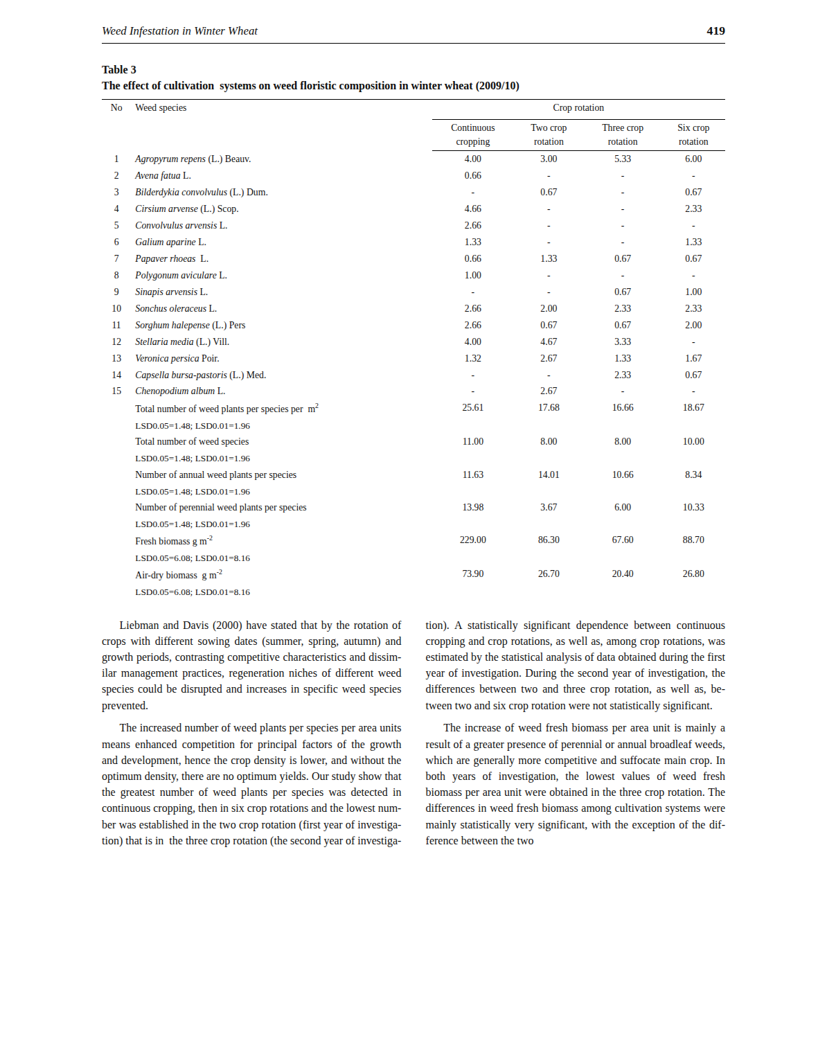Weed Infestation in Winter Wheat 419
Table 3 The effect of cultivation systems on weed floristic composition in winter wheat (2009/10)
| No | Weed species | Crop rotation |
| --- | --- | --- |
| Continuous cropping | Two crop rotation | Three crop rotation | Six crop rotation |
| 1 | Agropyrum repens (L.) Beauv. | 4.00 | 3.00 | 5.33 | 6.00 |
| 2 | Avena fatua L. | 0.66 | - | - | - |
| 3 | Bilderdykia convolvulus (L.) Dum. | - | 0.67 | - | 0.67 |
| 4 | Cirsium arvense (L.) Scop. | 4.66 | - | - | 2.33 |
| 5 | Convolvulus arvensis L. | 2.66 | - | - | - |
| 6 | Galium aparine L. | 1.33 | - | - | 1.33 |
| 7 | Papaver rhoeas L. | 0.66 | 1.33 | 0.67 | 0.67 |
| 8 | Polygonum aviculare L. | 1.00 | - | - | - |
| 9 | Sinapis arvensis L. | - | - | 0.67 | 1.00 |
| 10 | Sonchus oleraceus L. | 2.66 | 2.00 | 2.33 | 2.33 |
| 11 | Sorghum halepense (L.) Pers | 2.66 | 0.67 | 0.67 | 2.00 |
| 12 | Stellaria media (L.) Vill. | 4.00 | 4.67 | 3.33 | - |
| 13 | Veronica persica Poir. | 1.32 | 2.67 | 1.33 | 1.67 |
| 14 | Capsella bursa-pastoris (L.) Med. | - | - | 2.33 | 0.67 |
| 15 | Chenopodium album L. | - | 2.67 | - | - |
| | Total number of weed plants per species per m 2 | 25.61 | 17.68 | 16.66 | 18.67 |
| | LSD0.05=1.48; LSD0.01=1.96 | | | | |
| | Total number of weed species | 11.00 | 8.00 | 8.00 | 10.00 |
| | LSD0.05=1.48; LSD0.01=1.96 | | | | |
| | Number of annual weed plants per species | 11.63 | 14.01 | 10.66 | 8.34 |
| | LSD0.05=1.48; LSD0.01=1.96 | | | | |
| | Number of perennial weed plants per species | 13.98 | 3.67 | 6.00 | 10.33 |
| | LSD0.05=1.48; LSD0.01=1.96 | | | | |
| | Fresh biomass g m -2 | 229.00 | 86.30 | 67.60 | 88.70 |
| | LSD0.05=6.08; LSD0.01=8.16 | | | | |
| | Air-dry biomass g m -2 | 73.90 | 26.70 | 20.40 | 26.80 |
| | LSD0.05=6.08; LSD0.01=8.16 | | | | |
Liebman and Davis (2000) have stated that by the rotation of crops with different sowing dates (summer, spring, autumn) and growth periods, contrasting competitive characteristics and dissimilar management practices, regeneration niches of different weed species could be disrupted and increases in specific weed species prevented.
The increased number of weed plants per species per area units means enhanced competition for principal factors of the growth and development, hence the crop density is lower, and without the optimum density, there are no optimum yields. Our study show that the greatest number of weed plants per species was detected in continuous cropping, then in six crop rotations and the lowest number was established in the two crop rotation (first year of investigation) that is in the three crop rotation (the second year of investigation). A statistically significant dependence between continuous cropping and crop rotations, as well as, among crop rotations, was estimated by the statistical analysis of data obtained during the first year of investigation. During the second year of investigation, the differences between two and three crop rotation, as well as, between two and six crop rotation were not statistically significant.
The increase of weed fresh biomass per area unit is mainly a result of a greater presence of perennial or annual broadleaf weeds, which are generally more competitive and suffocate main crop. In both years of investigation, the lowest values of weed fresh biomass per area unit were obtained in the three crop rotation. The differences in weed fresh biomass among cultivation systems were mainly statistically very significant, with the exception of the difference between the two